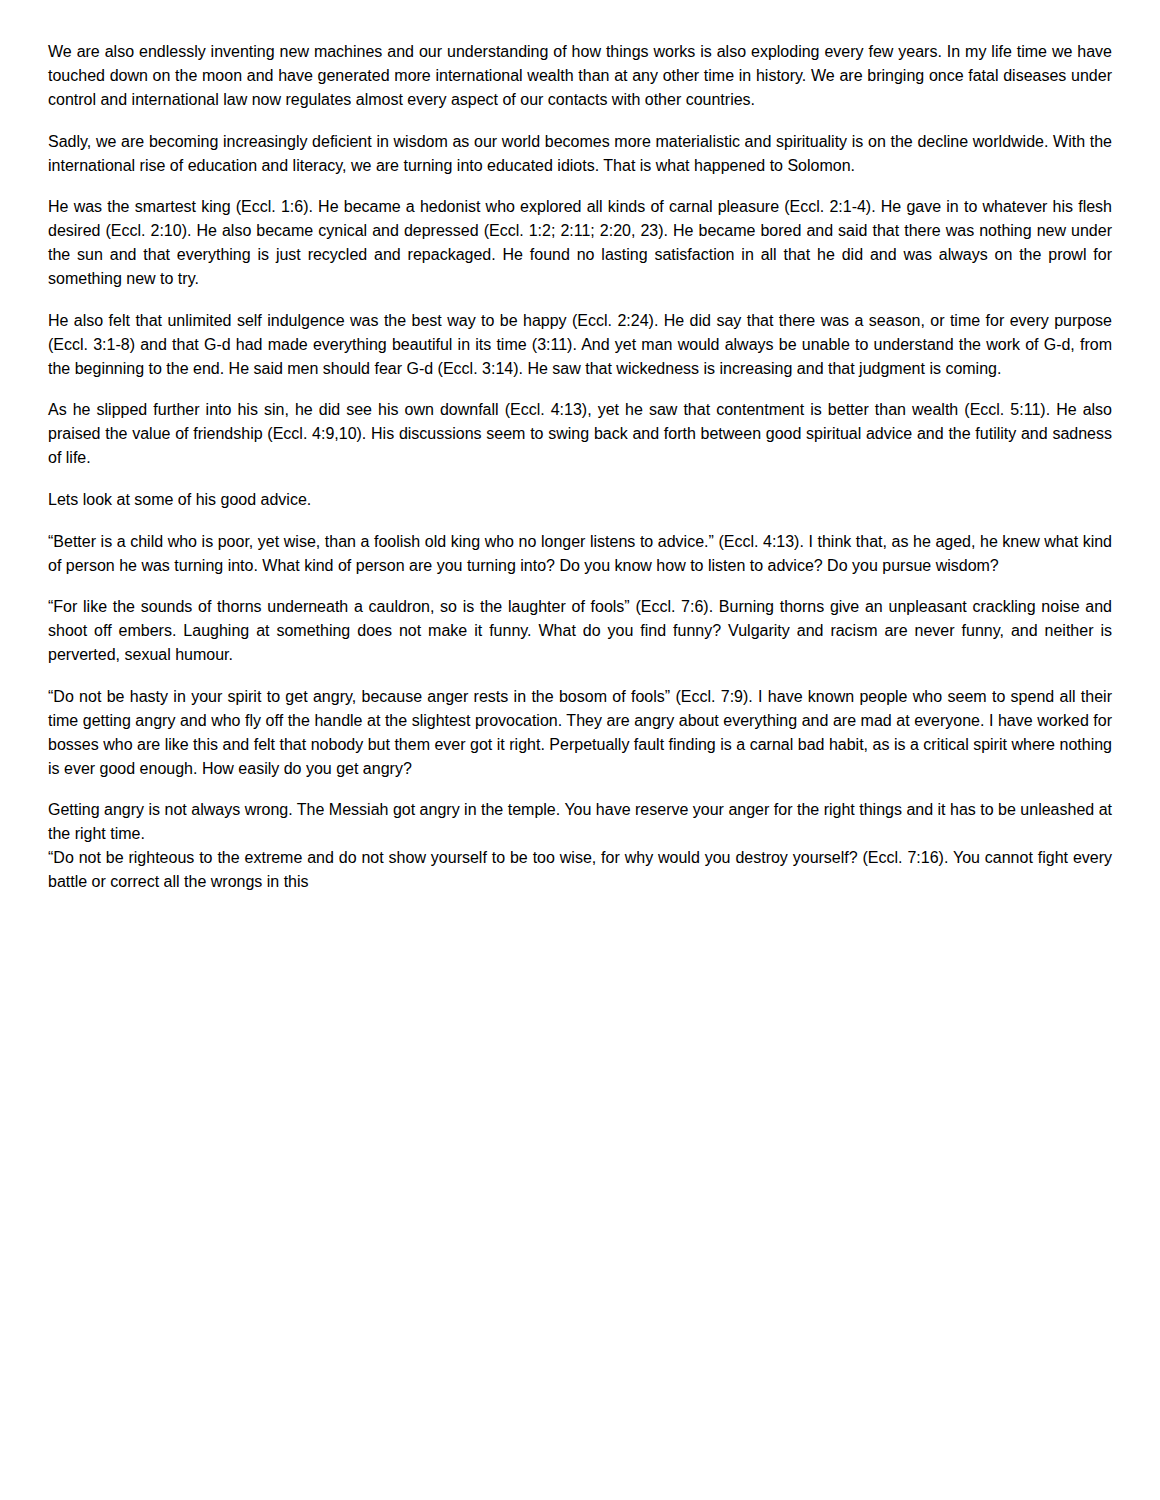We are also endlessly inventing new machines and our understanding of how things works is also exploding every few years. In my life time we have touched down on the moon and have generated more international wealth than at any other time in history. We are bringing once fatal diseases under control and international law now regulates almost every aspect of our contacts with other countries.
Sadly, we are becoming increasingly deficient in wisdom as our world becomes more materialistic and spirituality is on the decline worldwide. With the international rise of education and literacy, we are turning into educated idiots. That is what happened to Solomon.
He was the smartest king (Eccl. 1:6). He became a hedonist who explored all kinds of carnal pleasure (Eccl. 2:1-4). He gave in to whatever his flesh desired (Eccl. 2:10). He also became cynical and depressed (Eccl. 1:2; 2:11; 2:20, 23). He became bored and said that there was nothing new under the sun and that everything is just recycled and repackaged. He found no lasting satisfaction in all that he did and was always on the prowl for something new to try.
He also felt that unlimited self indulgence was the best way to be happy (Eccl. 2:24). He did say that there was a season, or time for every purpose (Eccl. 3:1-8) and that G-d had made everything beautiful in its time (3:11). And yet man would always be unable to understand the work of G-d, from the beginning to the end. He said men should fear G-d (Eccl. 3:14). He saw that wickedness is increasing and that judgment is coming.
As he slipped further into his sin, he did see his own downfall (Eccl. 4:13), yet he saw that contentment is better than wealth (Eccl. 5:11). He also praised the value of friendship (Eccl. 4:9,10). His discussions seem to swing back and forth between good spiritual advice and the futility and sadness of life.
Lets look at some of his good advice.
“Better is a child who is poor, yet wise, than a foolish old king who no longer listens to advice.” (Eccl. 4:13). I think that, as he aged, he knew what kind of person he was turning into. What kind of person are you turning into? Do you know how to listen to advice? Do you pursue wisdom?
“For like the sounds of thorns underneath a cauldron, so is the laughter of fools” (Eccl. 7:6). Burning thorns give an unpleasant crackling noise and shoot off embers. Laughing at something does not make it funny. What do you find funny? Vulgarity and racism are never funny, and neither is perverted, sexual humour.
“Do not be hasty in your spirit to get angry, because anger rests in the bosom of fools” (Eccl. 7:9). I have known people who seem to spend all their time getting angry and who fly off the handle at the slightest provocation. They are angry about everything and are mad at everyone. I have worked for bosses who are like this and felt that nobody but them ever got it right. Perpetually fault finding is a carnal bad habit, as is a critical spirit where nothing is ever good enough. How easily do you get angry?
Getting angry is not always wrong. The Messiah got angry in the temple. You have reserve your anger for the right things and it has to be unleashed at the right time.
“Do not be righteous to the extreme and do not show yourself to be too wise, for why would you destroy yourself? (Eccl. 7:16). You cannot fight every battle or correct all the wrongs in this